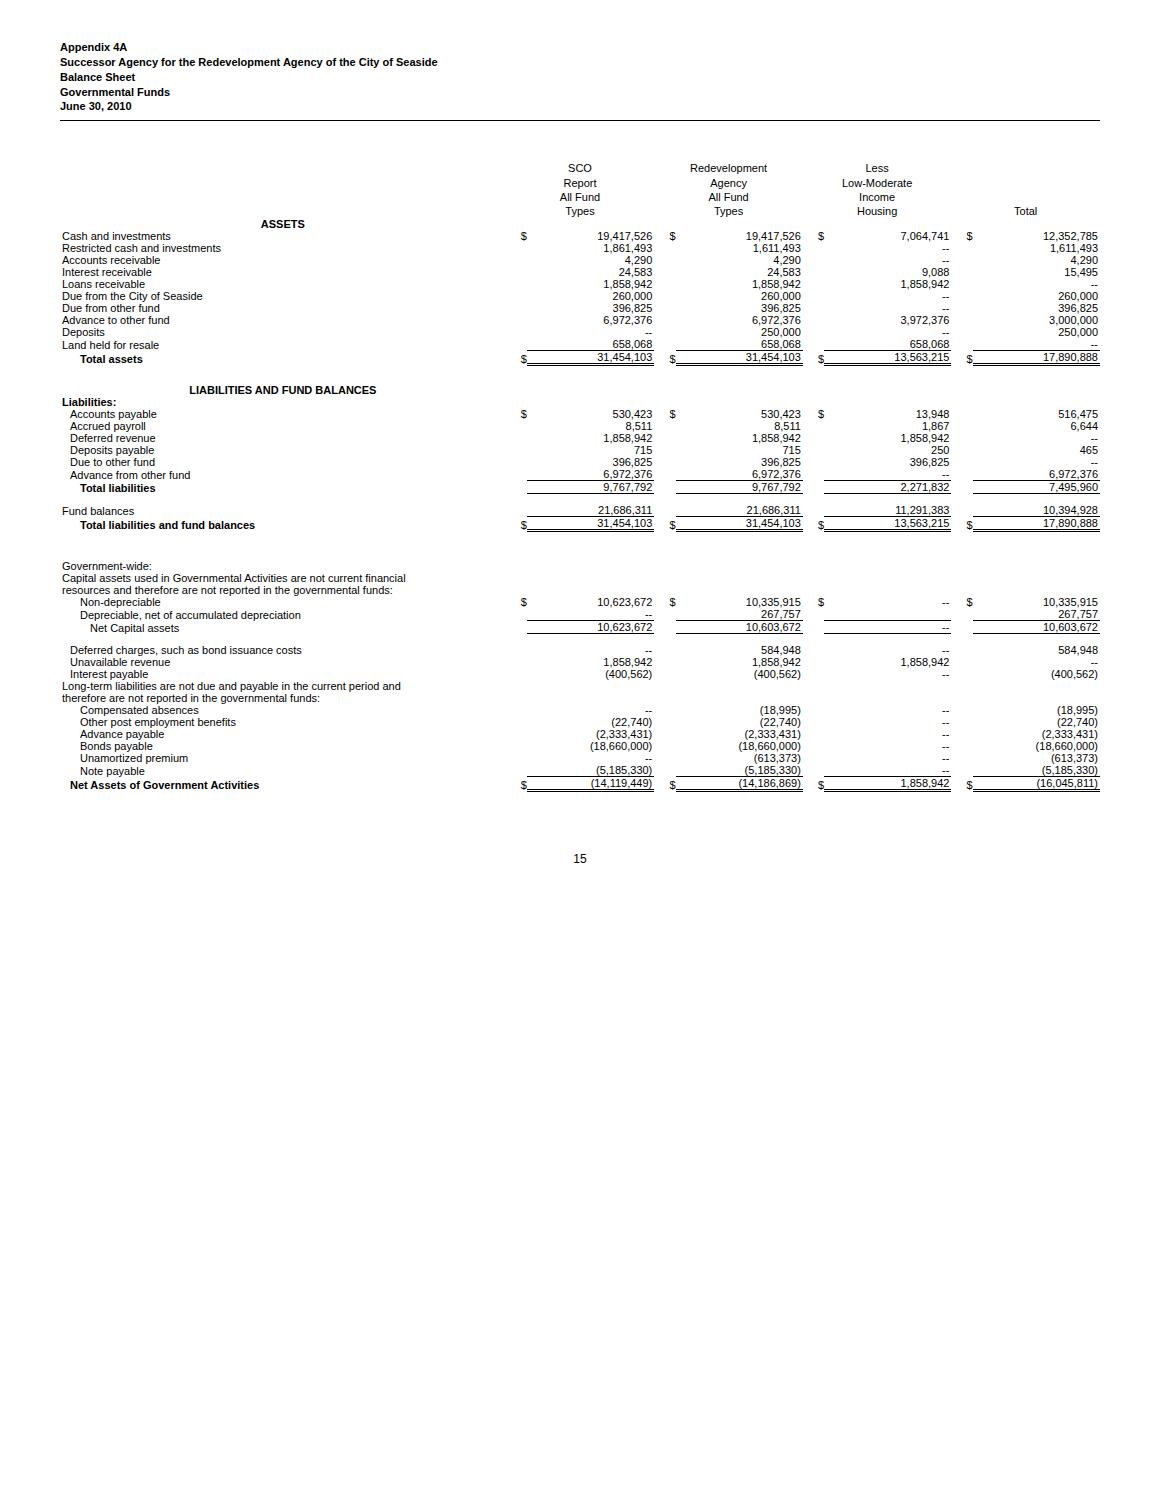Appendix 4A
Successor Agency for the Redevelopment Agency of the City of Seaside
Balance Sheet
Governmental Funds
June 30, 2010
| | SCO Report All Fund Types | Redevelopment Agency All Fund Types | Less Low-Moderate Income Housing | Total |
| ASSETS | |
| Cash and investments | $ | 19,417,526 | $ | 19,417,526 | $ | 7,064,741 | $ | 12,352,785 |
| Restricted cash and investments | | 1,861,493 | | 1,611,493 | | -- | | 1,611,493 |
| Accounts receivable | | 4,290 | | 4,290 | | -- | | 4,290 |
| Interest receivable | | 24,583 | | 24,583 | | 9,088 | | 15,495 |
| Loans receivable | | 1,858,942 | | 1,858,942 | | 1,858,942 | | -- |
| Due from the City of Seaside | | 260,000 | | 260,000 | | -- | | 260,000 |
| Due from other fund | | 396,825 | | 396,825 | | -- | | 396,825 |
| Advance to other fund | | 6,972,376 | | 6,972,376 | | 3,972,376 | | 3,000,000 |
| Deposits | | -- | | 250,000 | | -- | | 250,000 |
| Land held for resale | | 658,068 | | 658,068 | | 658,068 | | -- |
| Total assets | $ | 31,454,103 | $ | 31,454,103 | $ | 13,563,215 | $ | 17,890,888 |
| LIABILITIES AND FUND BALANCES | |
| Liabilities: | |
| Accounts payable | $ | 530,423 | $ | 530,423 | $ | 13,948 | | 516,475 |
| Accrued payroll | | 8,511 | | 8,511 | | 1,867 | | 6,644 |
| Deferred revenue | | 1,858,942 | | 1,858,942 | | 1,858,942 | | -- |
| Deposits payable | | 715 | | 715 | | 250 | | 465 |
| Due to other fund | | 396,825 | | 396,825 | | 396,825 | | -- |
| Advance from other fund | | 6,972,376 | | 6,972,376 | | -- | | 6,972,376 |
| Total liabilities | | 9,767,792 | | 9,767,792 | | 2,271,832 | | 7,495,960 |
| Fund balances | | 21,686,311 | | 21,686,311 | | 11,291,383 | | 10,394,928 |
| Total liabilities and fund balances | $ | 31,454,103 | $ | 31,454,103 | $ | 13,563,215 | $ | 17,890,888 |
| Government-wide: | |
| Capital assets used in Governmental Activities are not current financial | |
| resources and therefore are not reported in the governmental funds: | |
| Non-depreciable | $ | 10,623,672 | $ | 10,335,915 | $ | -- | $ | 10,335,915 |
| Depreciable, net of accumulated depreciation | | -- | | 267,757 | | | | 267,757 |
| Net Capital assets | | 10,623,672 | | 10,603,672 | | -- | | 10,603,672 |
| Deferred charges, such as bond issuance costs | | -- | | 584,948 | | -- | | 584,948 |
| Unavailable revenue | | 1,858,942 | | 1,858,942 | | 1,858,942 | | -- |
| Interest payable | | (400,562) | | (400,562) | | -- | | (400,562) |
| Long-term liabilities are not due and payable in the current period and | |
| therefore are not reported in the governmental funds: | |
| Compensated absences | | -- | | (18,995) | | -- | | (18,995) |
| Other post employment benefits | | (22,740) | | (22,740) | | -- | | (22,740) |
| Advance payable | | (2,333,431) | | (2,333,431) | | -- | | (2,333,431) |
| Bonds payable | | (18,660,000) | | (18,660,000) | | -- | | (18,660,000) |
| Unamortized premium | | -- | | (613,373) | | -- | | (613,373) |
| Note payable | | (5,185,330) | | (5,185,330) | | -- | | (5,185,330) |
| Net Assets of Government Activities | $ | (14,119,449) | $ | (14,186,869) | $ | 1,858,942 | $ | (16,045,811) |
15